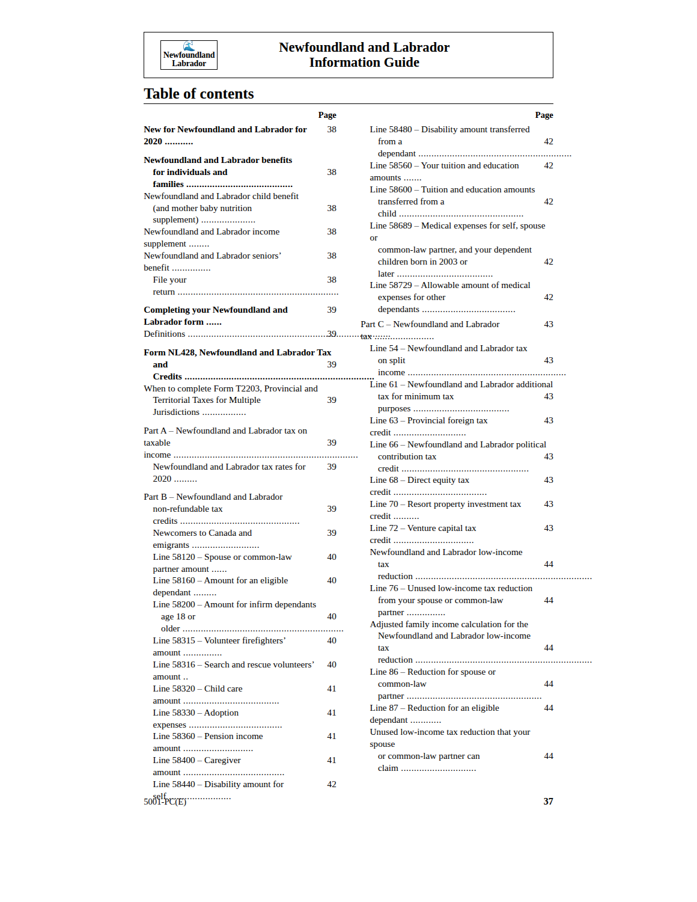🌊
Newfoundland
Labrador
Newfoundland and Labrador
Information Guide
Table of contents
Page
New for Newfoundland and Labrador for 2020 ........... 38
Newfoundland and Labrador benefits
for individuals and families ......................................... 38
Newfoundland and Labrador child benefit
(and mother baby nutrition supplement) ..................... 38
Newfoundland and Labrador income supplement ........ 38
Newfoundland and Labrador seniors’ benefit ............... 38
File your return .............................................................. 38
Completing your Newfoundland and Labrador form ...... 39
Definitions .............................................................................. 39
Form NL428, Newfoundland and Labrador Tax
and Credits ......................................................................... 39
When to complete Form T2203, Provincial and
Territorial Taxes for Multiple Jurisdictions ................. 39
Part A – Newfoundland and Labrador tax on
taxable income ....................................................................... 39
Newfoundland and Labrador tax rates for 2020 ......... 39
Part B – Newfoundland and Labrador
non-refundable tax credits .............................................. 39
Newcomers to Canada and emigrants .......................... 39
Line 58120 – Spouse or common-law partner amount ...... 40
Line 58160 – Amount for an eligible dependant ......... 40
Line 58200 – Amount for infirm dependants
age 18 or older .............................................................. 40
Line 58315 – Volunteer firefighters’ amount ............... 40
Line 58316 – Search and rescue volunteers’ amount .. 40
Line 58320 – Child care amount ..................................... 41
Line 58330 – Adoption expenses .................................... 41
Line 58360 – Pension income amount ........................... 41
Line 58400 – Caregiver amount ....................................... 41
Line 58440 – Disability amount for self ........................ 42
Page
Line 58480 – Disability amount transferred
from a dependant ........................................................... 42
Line 58560 – Your tuition and education amounts ....... 42
Line 58600 – Tuition and education amounts
transferred from a child ................................................ 42
Line 58689 – Medical expenses for self, spouse or
common-law partner, and your dependent
children born in 2003 or later ..................................... 42
Line 58729 – Allowable amount of medical
expenses for other dependants .................................... 42
Part C – Newfoundland and Labrador tax ....................... 43
Line 54 – Newfoundland and Labrador tax
on split income ............................................................. 43
Line 61 – Newfoundland and Labrador additional
tax for minimum tax purposes ..................................... 43
Line 63 – Provincial foreign tax credit ............................ 43
Line 66 – Newfoundland and Labrador political
contribution tax credit ................................................. 43
Line 68 – Direct equity tax credit .................................... 43
Line 70 – Resort property investment tax credit .......... 43
Line 72 – Venture capital tax credit ............................... 43
Newfoundland and Labrador low-income
tax reduction .................................................................... 44
Line 76 – Unused low-income tax reduction
from your spouse or common-law partner ............... 44
Adjusted family income calculation for the
Newfoundland and Labrador low-income
tax reduction .................................................................... 44
Line 86 – Reduction for spouse or
common-law partner .................................................... 44
Line 87 – Reduction for an eligible dependant ............ 44
Unused low-income tax reduction that your spouse
or common-law partner can claim ............................. 44
5001-PC(E)
37